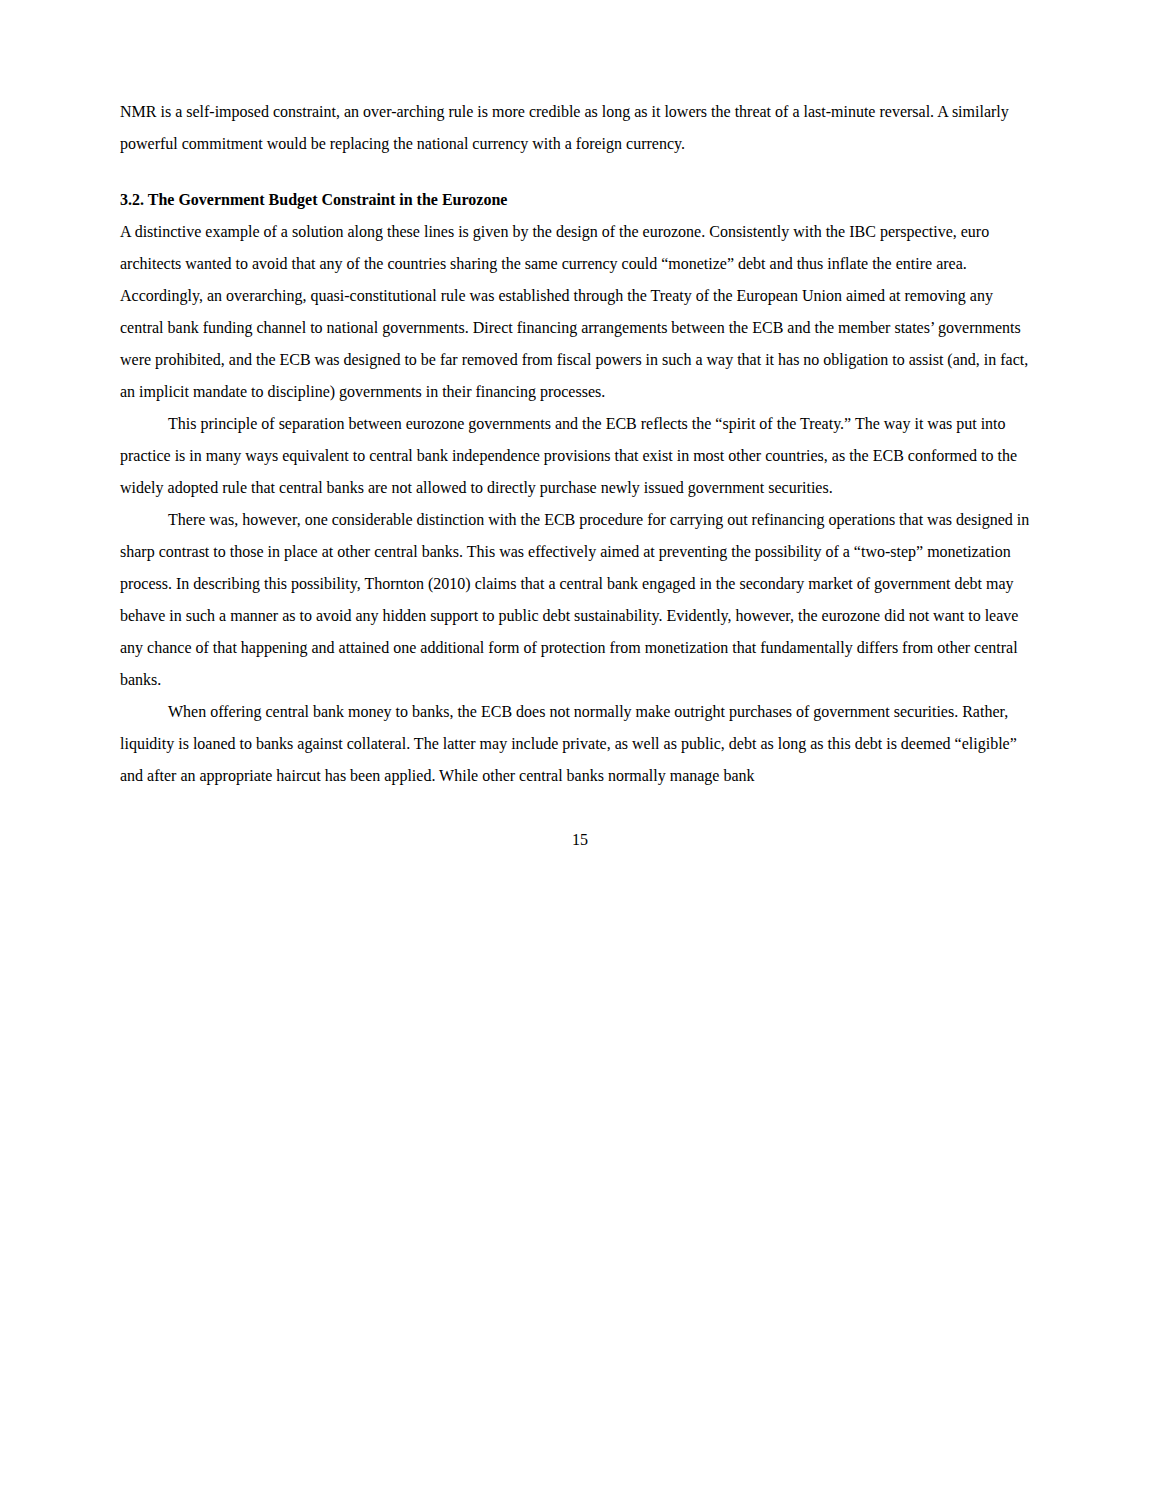NMR is a self-imposed constraint, an over-arching rule is more credible as long as it lowers the threat of a last-minute reversal. A similarly powerful commitment would be replacing the national currency with a foreign currency.
3.2. The Government Budget Constraint in the Eurozone
A distinctive example of a solution along these lines is given by the design of the eurozone. Consistently with the IBC perspective, euro architects wanted to avoid that any of the countries sharing the same currency could “monetize” debt and thus inflate the entire area. Accordingly, an overarching, quasi-constitutional rule was established through the Treaty of the European Union aimed at removing any central bank funding channel to national governments. Direct financing arrangements between the ECB and the member states’ governments were prohibited, and the ECB was designed to be far removed from fiscal powers in such a way that it has no obligation to assist (and, in fact, an implicit mandate to discipline) governments in their financing processes.
This principle of separation between eurozone governments and the ECB reflects the “spirit of the Treaty.” The way it was put into practice is in many ways equivalent to central bank independence provisions that exist in most other countries, as the ECB conformed to the widely adopted rule that central banks are not allowed to directly purchase newly issued government securities.
There was, however, one considerable distinction with the ECB procedure for carrying out refinancing operations that was designed in sharp contrast to those in place at other central banks. This was effectively aimed at preventing the possibility of a “two-step” monetization process. In describing this possibility, Thornton (2010) claims that a central bank engaged in the secondary market of government debt may behave in such a manner as to avoid any hidden support to public debt sustainability. Evidently, however, the eurozone did not want to leave any chance of that happening and attained one additional form of protection from monetization that fundamentally differs from other central banks.
When offering central bank money to banks, the ECB does not normally make outright purchases of government securities. Rather, liquidity is loaned to banks against collateral. The latter may include private, as well as public, debt as long as this debt is deemed “eligible” and after an appropriate haircut has been applied. While other central banks normally manage bank
15